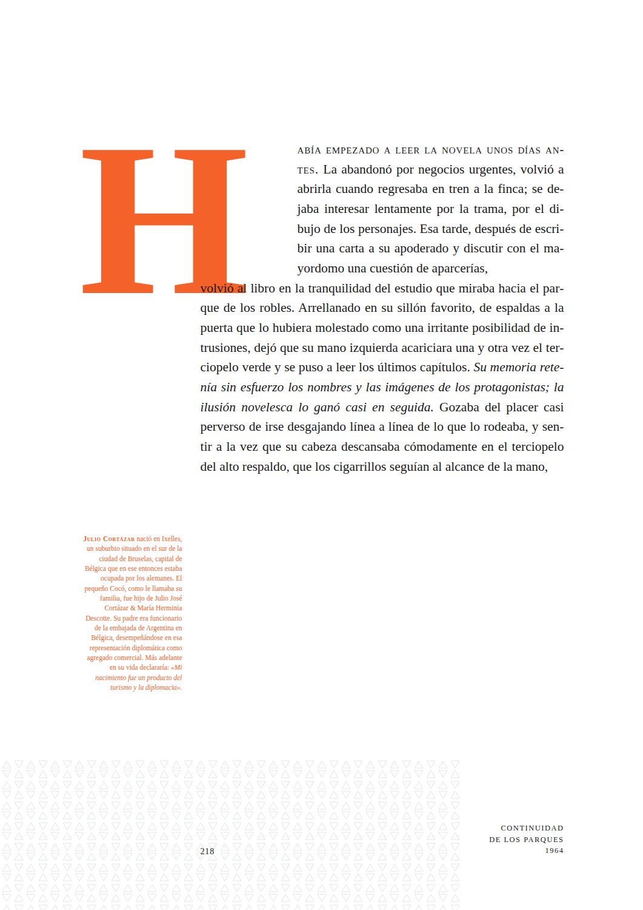H
abía empezado a leer la novela unos días antes. La abandonó por negocios urgentes, volvió a abrirla cuando regresaba en tren a la finca; se dejaba interesar lentamente por la trama, por el dibujo de los personajes. Esa tarde, después de escribir una carta a su apoderado y discutir con el mayordomo una cuestión de aparcerías,
volvió al libro en la tranquilidad del estudio que miraba hacia el parque de los robles. Arrellanado en su sillón favorito, de espaldas a la puerta que lo hubiera molestado como una irritante posibilidad de intrusiones, dejó que su mano izquierda acariciara una y otra vez el terciopelo verde y se puso a leer los últimos capítulos. Su memoria retenía sin esfuerzo los nombres y las imágenes de los protagonistas; la ilusión novelesca lo ganó casi en seguida. Gozaba del placer casi perverso de irse desgajando línea a línea de lo que lo rodeaba, y sentir a la vez que su cabeza descansaba cómodamente en el terciopelo del alto respaldo, que los cigarrillos seguían al alcance de la mano,
Julio Cortázar nació en Ixelles, un suburbio situado en el sur de la ciudad de Bruselas, capital de Bélgica que en ese entonces estaba ocupada por los alemanes. El pequeño Cocó, como le llamaba su familia, fue hijo de Julio José Cortázar & María Herminia Descotte. Su padre era funcionario de la embajada de Argentina en Bélgica, desempeñándose en esa representación diplomática como agregado comercial. Más adelante en su vida declararía: «Mi nacimiento fue un producto del turismo y la diplomacia».
218
Continuidad
de los parques
1964